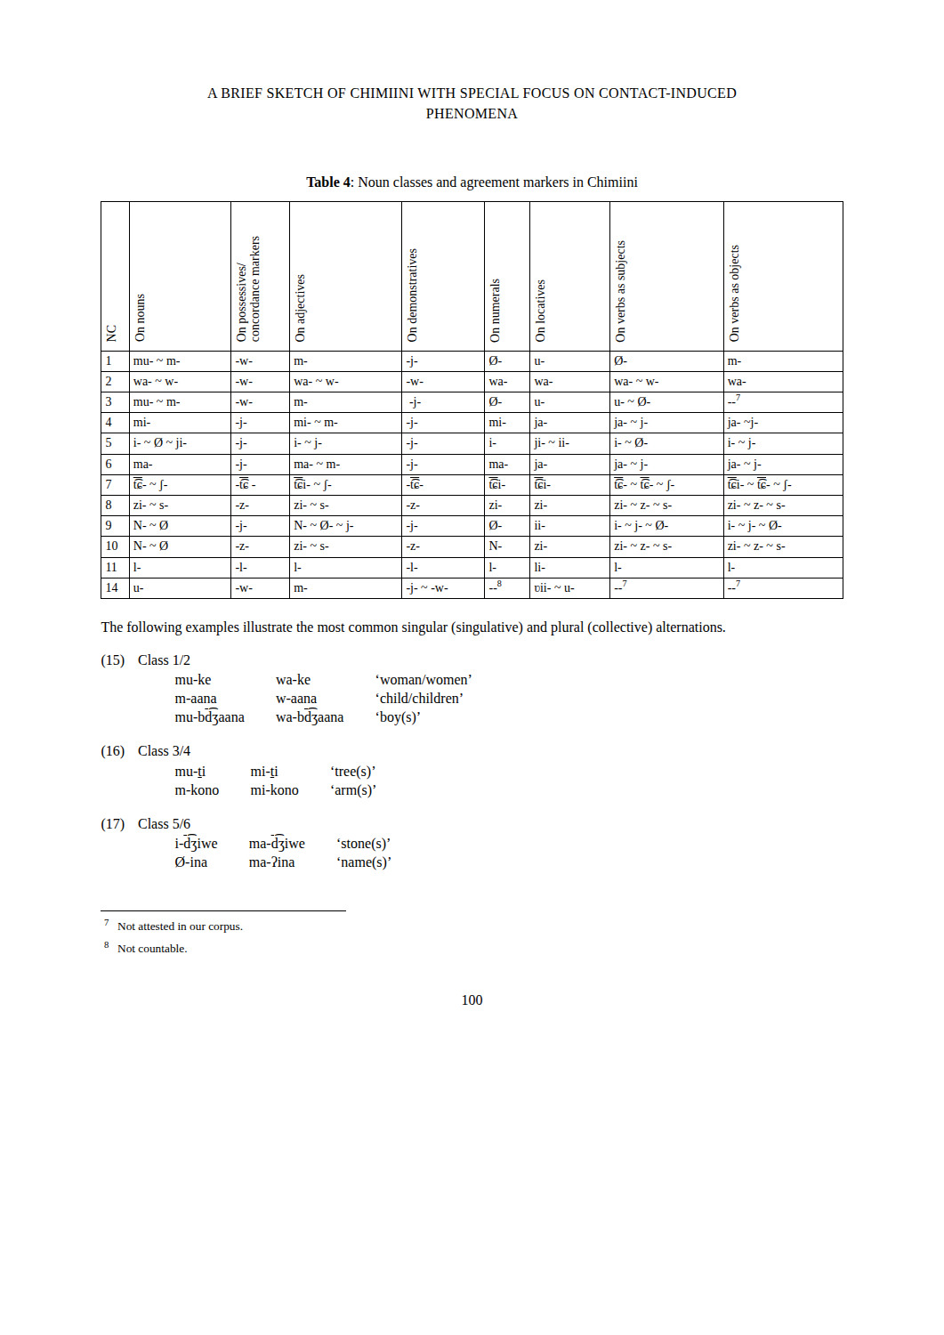A BRIEF SKETCH OF CHIMIINI WITH SPECIAL FOCUS ON CONTACT-INDUCED
PHENOMENA
Table 4: Noun classes and agreement markers in Chimiini
| NC | On nouns | On possessives/ concordance markers | On adjectives | On demonstratives | On numerals | On locatives | On verbs as subjects | On verbs as objects |
| --- | --- | --- | --- | --- | --- | --- | --- | --- |
| 1 | mu- ~ m- | -w- | m- | -j- | Ø- | u- | Ø- | m- |
| 2 | wa- ~ w- | -w- | wa- ~ w- | -w- | wa- | wa- | wa- ~ w- | wa- |
| 3 | mu- ~ m- | -w- | m- | -j- | Ø- | u- | u- ~ Ø- | -- 7 |
| 4 | mi- | -j- | mi- ~ m- | -j- | mi- | ja- | ja- ~ j- | ja- ~j- |
| 5 | i- ~ Ø ~ ji- | -j- | i- ~ j- | -j- | i- | ji- ~ ii- | i- ~ Ø- | i- ~ j- |
| 6 | ma- | -j- | ma- ~ m- | -j- | ma- | ja- | ja- ~ j- | ja- ~ j- |
| 7 | t͡ɕ - ~ ʃ- | - t͡ɕ - | t͡ɕ i- ~ ʃ- | - t͡ɕ - | t͡ɕ i- | t͡ɕ i- | t͡ɕ - ~ t͡ɕ - ~ ʃ- | t͡ɕ i- ~ t͡ɕ - ~ ʃ- |
| 8 | zi- ~ s- | -z- | zi- ~ s- | -z- | zi- | zi- | zi- ~ z- ~ s- | zi- ~ z- ~ s- |
| 9 | N- ~ Ø | -j- | N- ~ Ø- ~ j- | -j- | Ø- | ii- | i- ~ j- ~ Ø- | i- ~ j- ~ Ø- |
| 10 | N- ~ Ø | -z- | zi- ~ s- | -z- | N- | zi- | zi- ~ z- ~ s- | zi- ~ z- ~ s- |
| 11 | l- | -l- | l- | -l- | l- | li- | l- | l- |
| 14 | u- | -w- | m- | -j- ~ -w- | -- 8 | ʋii- ~ u- | -- 7 | -- 7 |
The following examples illustrate the most common singular (singulative) and plural (collective) alternations.
(15) Class 1/2
| mu-ke | wa-ke | ‘woman/women’ |
| m-aana | w-aana | ‘child/children’ |
| mu-b d͡ʒ aana | wa-b d͡ʒ aana | ‘boy(s)’ |
(16) Class 3/4
| mu- t i | mi- t i | ‘tree(s)’ |
| m-kono | mi-kono | ‘arm(s)’ |
(17) Class 5/6
| i- d͡ʒ iwe | ma- d͡ʒ iwe | ‘stone(s)’ |
| Ø-ina | ma-ʔina | ‘name(s)’ |
7 Not attested in our corpus.
8 Not countable.
100